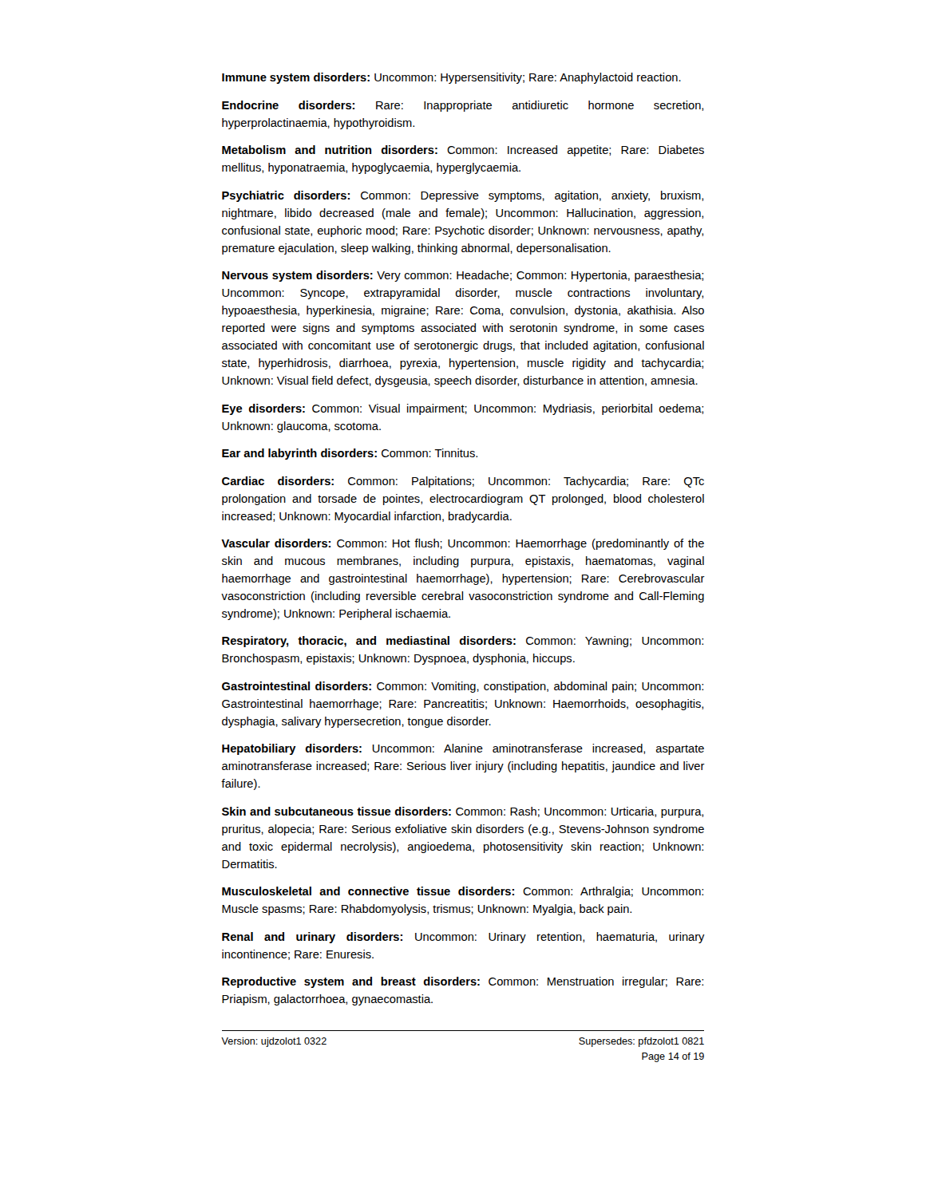Immune system disorders: Uncommon: Hypersensitivity; Rare: Anaphylactoid reaction.
Endocrine disorders: Rare: Inappropriate antidiuretic hormone secretion, hyperprolactinaemia, hypothyroidism.
Metabolism and nutrition disorders: Common: Increased appetite; Rare: Diabetes mellitus, hyponatraemia, hypoglycaemia, hyperglycaemia.
Psychiatric disorders: Common: Depressive symptoms, agitation, anxiety, bruxism, nightmare, libido decreased (male and female); Uncommon: Hallucination, aggression, confusional state, euphoric mood; Rare: Psychotic disorder; Unknown: nervousness, apathy, premature ejaculation, sleep walking, thinking abnormal, depersonalisation.
Nervous system disorders: Very common: Headache; Common: Hypertonia, paraesthesia; Uncommon: Syncope, extrapyramidal disorder, muscle contractions involuntary, hypoaesthesia, hyperkinesia, migraine; Rare: Coma, convulsion, dystonia, akathisia. Also reported were signs and symptoms associated with serotonin syndrome, in some cases associated with concomitant use of serotonergic drugs, that included agitation, confusional state, hyperhidrosis, diarrhoea, pyrexia, hypertension, muscle rigidity and tachycardia; Unknown: Visual field defect, dysgeusia, speech disorder, disturbance in attention, amnesia.
Eye disorders: Common: Visual impairment; Uncommon: Mydriasis, periorbital oedema; Unknown: glaucoma, scotoma.
Ear and labyrinth disorders: Common: Tinnitus.
Cardiac disorders: Common: Palpitations; Uncommon: Tachycardia; Rare: QTc prolongation and torsade de pointes, electrocardiogram QT prolonged, blood cholesterol increased; Unknown: Myocardial infarction, bradycardia.
Vascular disorders: Common: Hot flush; Uncommon: Haemorrhage (predominantly of the skin and mucous membranes, including purpura, epistaxis, haematomas, vaginal haemorrhage and gastrointestinal haemorrhage), hypertension; Rare: Cerebrovascular vasoconstriction (including reversible cerebral vasoconstriction syndrome and Call-Fleming syndrome); Unknown: Peripheral ischaemia.
Respiratory, thoracic, and mediastinal disorders: Common: Yawning; Uncommon: Bronchospasm, epistaxis; Unknown: Dyspnoea, dysphonia, hiccups.
Gastrointestinal disorders: Common: Vomiting, constipation, abdominal pain; Uncommon: Gastrointestinal haemorrhage; Rare: Pancreatitis; Unknown: Haemorrhoids, oesophagitis, dysphagia, salivary hypersecretion, tongue disorder.
Hepatobiliary disorders: Uncommon: Alanine aminotransferase increased, aspartate aminotransferase increased; Rare: Serious liver injury (including hepatitis, jaundice and liver failure).
Skin and subcutaneous tissue disorders: Common: Rash; Uncommon: Urticaria, purpura, pruritus, alopecia; Rare: Serious exfoliative skin disorders (e.g., Stevens-Johnson syndrome and toxic epidermal necrolysis), angioedema, photosensitivity skin reaction; Unknown: Dermatitis.
Musculoskeletal and connective tissue disorders: Common: Arthralgia; Uncommon: Muscle spasms; Rare: Rhabdomyolysis, trismus; Unknown: Myalgia, back pain.
Renal and urinary disorders: Uncommon: Urinary retention, haematuria, urinary incontinence; Rare: Enuresis.
Reproductive system and breast disorders: Common: Menstruation irregular; Rare: Priapism, galactorrhoea, gynaecomastia.
Version: ujdzolot1 0322
Supersedes: pfdzolot1 0821
Page 14 of 19